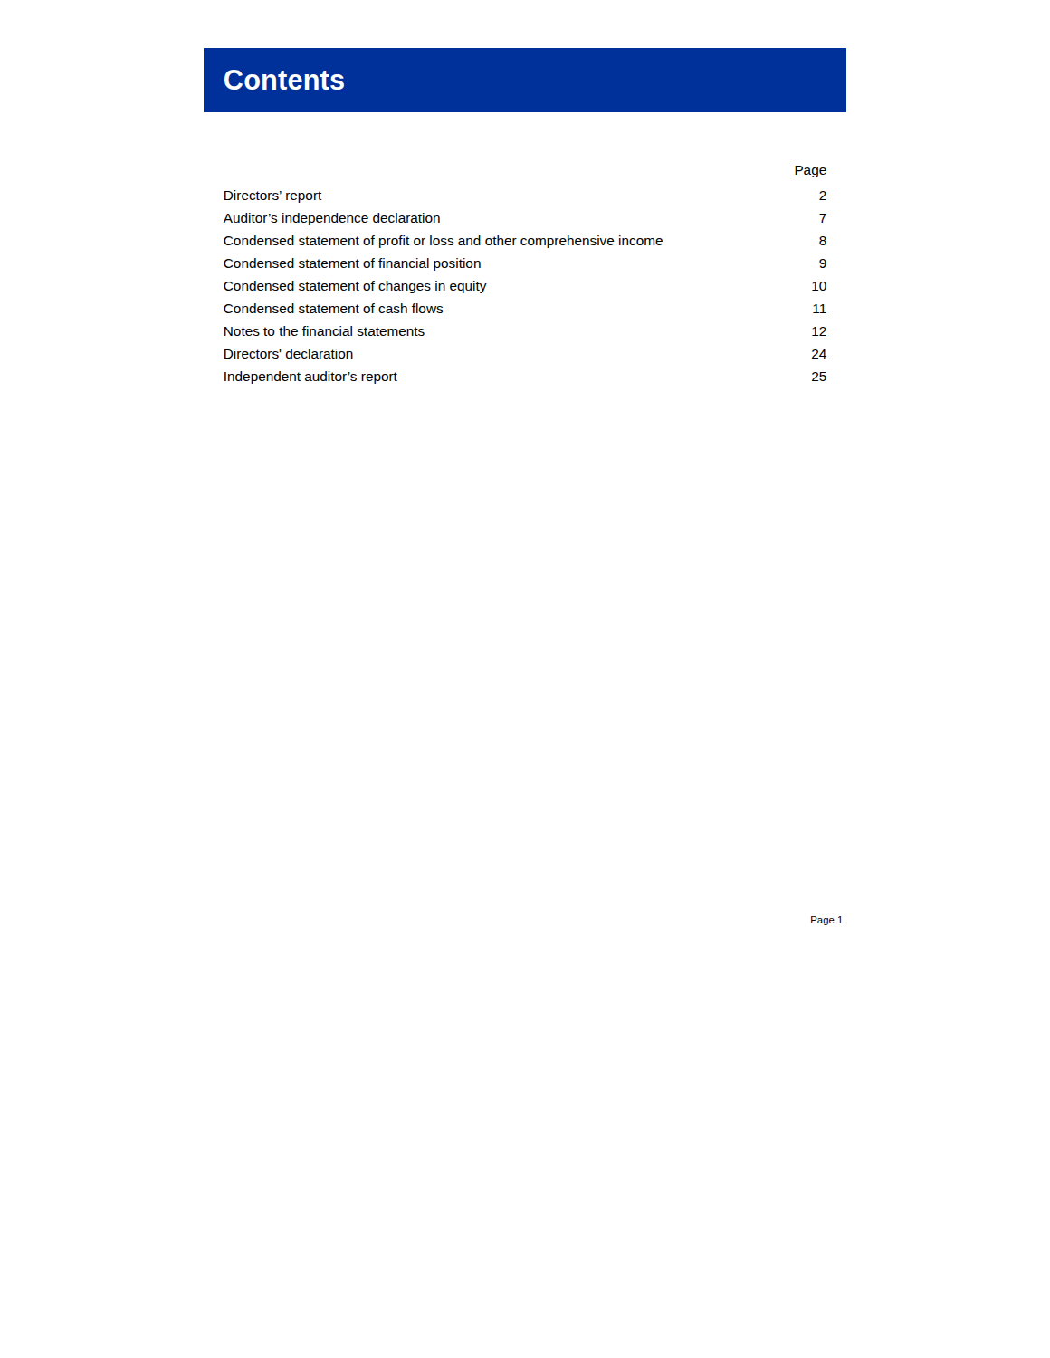Contents
| | Page |
| Directors’ report | 2 |
| Auditor’s independence declaration | 7 |
| Condensed statement of profit or loss and other comprehensive income | 8 |
| Condensed statement of financial position | 9 |
| Condensed statement of changes in equity | 10 |
| Condensed statement of cash flows | 11 |
| Notes to the financial statements | 12 |
| Directors' declaration | 24 |
| Independent auditor’s report | 25 |
Page 1